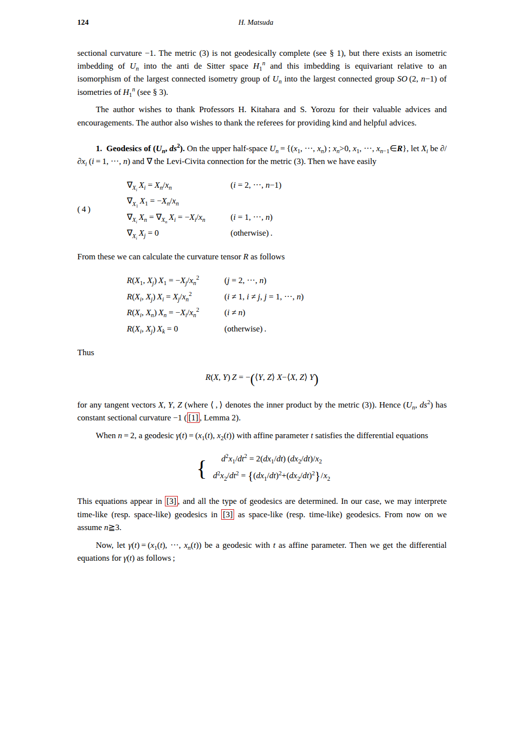124 H. Matsuda
sectional curvature −1. The metric (3) is not geodesically complete (see § 1), but there exists an isometric imbedding of Un into the anti de Sitter space H1n and this imbedding is equivariant relative to an isomorphism of the largest connected isometry group of Un into the largest connected group SO (2, n−1) of isometries of H1n (see § 3).
The author wishes to thank Professors H. Kitahara and S. Yorozu for their valuable advices and encouragements. The author also wishes to thank the referees for providing kind and helpful advices.
1. Geodesics of (Un, ds2). On the upper half-space Un = {(x1, ···, xn) ; xn>0, x1, ···, xn−1∈R}, let Xi be ∂/∂xi (i = 1, ···, n) and ∇ the Levi-Civita connection for the metric (3). Then we have easily
( 4 )
| ∇ X i X i = X n / x n | ( i = 2, ···, n −1) |
| ∇ X 1 X 1 = − X n / x n | |
| ∇ X i X n = ∇ X n X i = − X i / x n | ( i = 1, ···, n ) |
| ∇ X i X j = 0 | (otherwise) . |
From these we can calculate the curvature tensor R as follows
| R ( X 1 , X j ) X 1 = − X j / x n 2 | ( j = 2, ···, n ) |
| R ( X i , X j ) X i = X j / x n 2 | ( i ≠ 1, i ≠ j , j = 1, ···, n ) |
| R ( X i , X n ) X n = − X i / x n 2 | ( i ≠ n ) |
| R ( X i , X j ) X k = 0 | (otherwise) . |
Thus
R(X, Y) Z = −(⟨Y, Z⟩ X−⟨X, Z⟩ Y)
for any tangent vectors X, Y, Z (where ⟨ , ⟩ denotes the inner product by the metric (3)). Hence (Un, ds2) has constant sectional curvature −1 ([1], Lemma 2).
When n = 2, a geodesic γ(t) = (x1(t), x2(t)) with affine parameter t satisfies the differential equations
| { | d 2 x 1 / dt 2 = 2( dx 1 / dt ) ( dx 2 / dt )/ x 2 |
| d 2 x 2 / dt 2 = { ( dx 1 / dt ) 2 +( dx 2 / dt ) 2 } / x 2 |
This equations appear in [3], and all the type of geodesics are determined. In our case, we may interprete time-like (resp. space-like) geodesics in [3] as space-like (resp. time-like) geodesics. From now on we assume n≧3.
Now, let γ(t) = (x1(t), ···, xn(t)) be a geodesic with t as affine parameter. Then we get the differential equations for γ(t) as follows ;